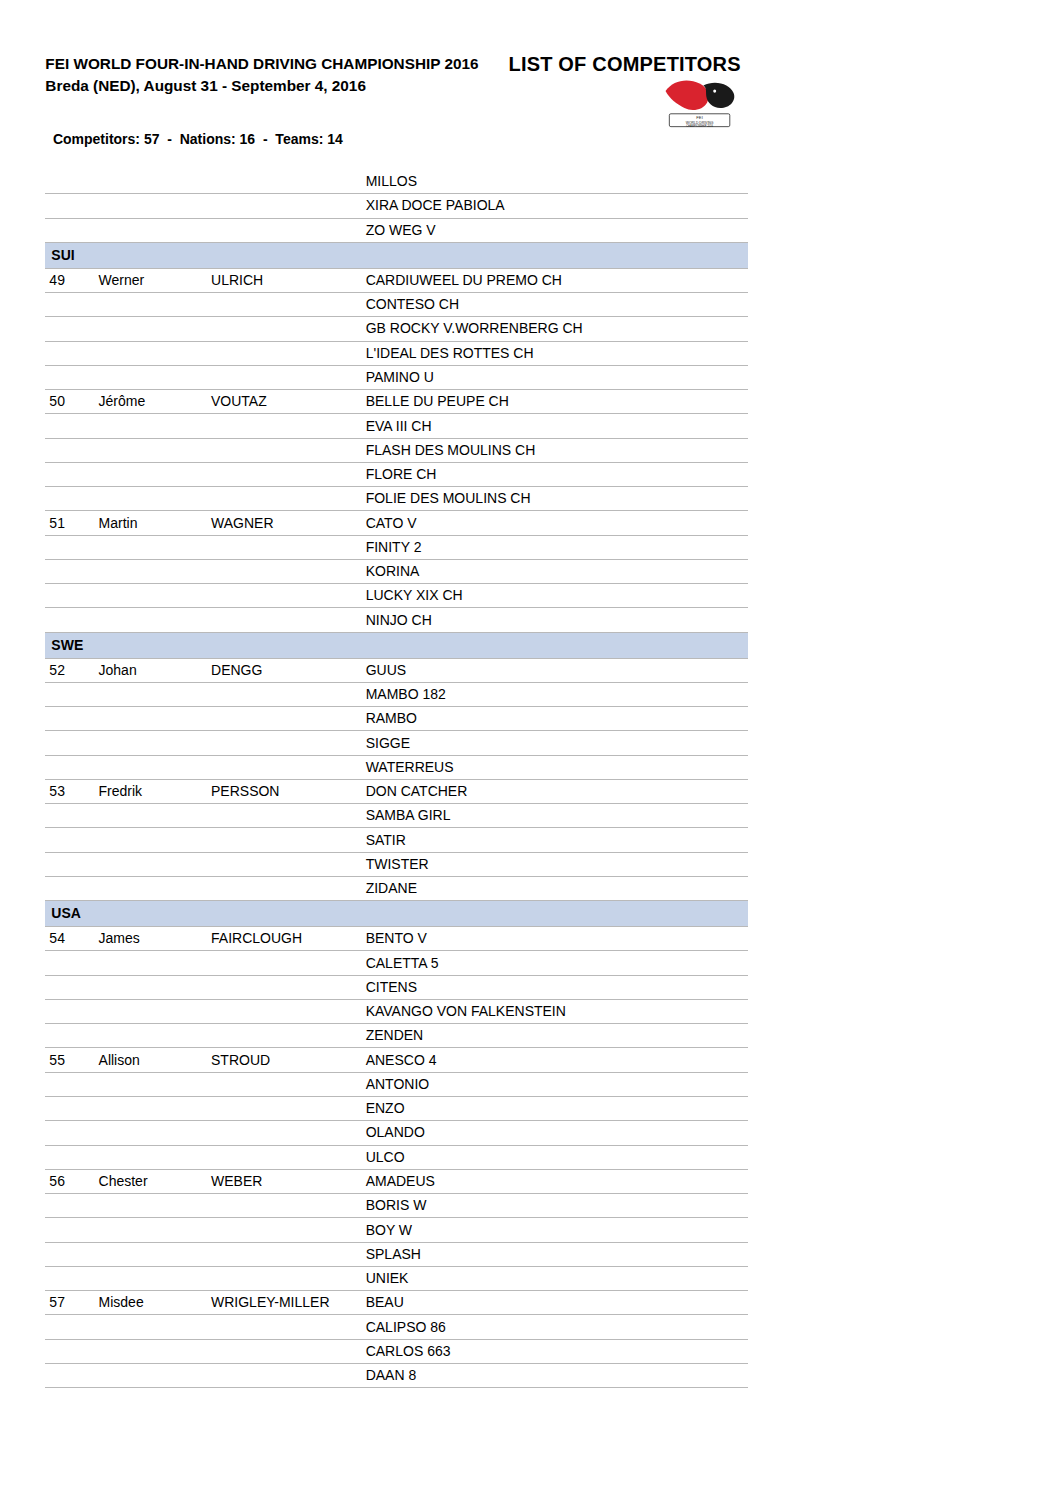FEI WORLD FOUR-IN-HAND DRIVING CHAMPIONSHIP 2016
Breda (NED), August 31 - September 4, 2016
LIST OF COMPETITORS
FEI WORLD DRIVING CHAMPIONSHIP 2016
Competitors: 57 - Nations: 16 - Teams: 14
| | | | MILLOS |
| | | | XIRA DOCE PABIOLA |
| | | | ZO WEG V |
| SUI | | | |
| 49 | Werner | ULRICH | CARDIUWEEL DU PREMO CH |
| | | | CONTESO CH |
| | | | GB ROCKY V.WORRENBERG CH |
| | | | L'IDEAL DES ROTTES CH |
| | | | PAMINO U |
| 50 | Jérôme | VOUTAZ | BELLE DU PEUPE CH |
| | | | EVA III CH |
| | | | FLASH DES MOULINS CH |
| | | | FLORE CH |
| | | | FOLIE DES MOULINS CH |
| 51 | Martin | WAGNER | CATO V |
| | | | FINITY 2 |
| | | | KORINA |
| | | | LUCKY XIX CH |
| | | | NINJO CH |
| SWE | | | |
| 52 | Johan | DENGG | GUUS |
| | | | MAMBO 182 |
| | | | RAMBO |
| | | | SIGGE |
| | | | WATERREUS |
| 53 | Fredrik | PERSSON | DON CATCHER |
| | | | SAMBA GIRL |
| | | | SATIR |
| | | | TWISTER |
| | | | ZIDANE |
| USA | | | |
| 54 | James | FAIRCLOUGH | BENTO V |
| | | | CALETTA 5 |
| | | | CITENS |
| | | | KAVANGO VON FALKENSTEIN |
| | | | ZENDEN |
| 55 | Allison | STROUD | ANESCO 4 |
| | | | ANTONIO |
| | | | ENZO |
| | | | OLANDO |
| | | | ULCO |
| 56 | Chester | WEBER | AMADEUS |
| | | | BORIS W |
| | | | BOY W |
| | | | SPLASH |
| | | | UNIEK |
| 57 | Misdee | WRIGLEY-MILLER | BEAU |
| | | | CALIPSO 86 |
| | | | CARLOS 663 |
| | | | DAAN 8 |